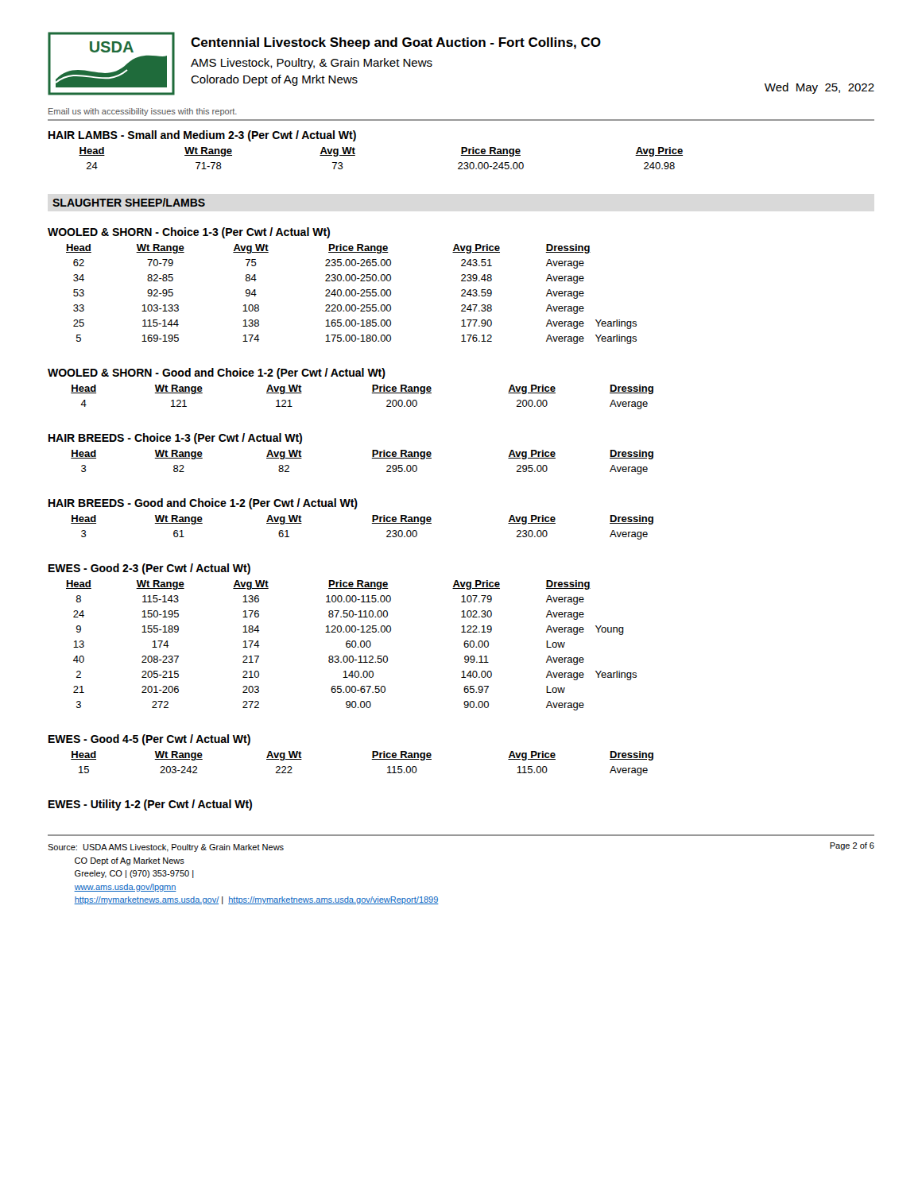USDA
Centennial Livestock Sheep and Goat Auction - Fort Collins, CO
AMS Livestock, Poultry, & Grain Market News
Colorado Dept of Ag Mrkt News
Wed May 25, 2022
Email us with accessibility issues with this report.
HAIR LAMBS - Small and Medium 2-3 (Per Cwt / Actual Wt)
| Head | Wt Range | Avg Wt | Price Range | Avg Price |
| --- | --- | --- | --- | --- |
| 24 | 71-78 | 73 | 230.00-245.00 | 240.98 |
SLAUGHTER SHEEP/LAMBS
WOOLED & SHORN - Choice 1-3 (Per Cwt / Actual Wt)
| Head | Wt Range | Avg Wt | Price Range | Avg Price | Dressing |
| --- | --- | --- | --- | --- | --- |
| 62 | 70-79 | 75 | 235.00-265.00 | 243.51 | Average |
| 34 | 82-85 | 84 | 230.00-250.00 | 239.48 | Average |
| 53 | 92-95 | 94 | 240.00-255.00 | 243.59 | Average |
| 33 | 103-133 | 108 | 220.00-255.00 | 247.38 | Average |
| 25 | 115-144 | 138 | 165.00-185.00 | 177.90 | Average Yearlings |
| 5 | 169-195 | 174 | 175.00-180.00 | 176.12 | Average Yearlings |
WOOLED & SHORN - Good and Choice 1-2 (Per Cwt / Actual Wt)
| Head | Wt Range | Avg Wt | Price Range | Avg Price | Dressing |
| --- | --- | --- | --- | --- | --- |
| 4 | 121 | 121 | 200.00 | 200.00 | Average |
HAIR BREEDS - Choice 1-3 (Per Cwt / Actual Wt)
| Head | Wt Range | Avg Wt | Price Range | Avg Price | Dressing |
| --- | --- | --- | --- | --- | --- |
| 3 | 82 | 82 | 295.00 | 295.00 | Average |
HAIR BREEDS - Good and Choice 1-2 (Per Cwt / Actual Wt)
| Head | Wt Range | Avg Wt | Price Range | Avg Price | Dressing |
| --- | --- | --- | --- | --- | --- |
| 3 | 61 | 61 | 230.00 | 230.00 | Average |
EWES - Good 2-3 (Per Cwt / Actual Wt)
| Head | Wt Range | Avg Wt | Price Range | Avg Price | Dressing |
| --- | --- | --- | --- | --- | --- |
| 8 | 115-143 | 136 | 100.00-115.00 | 107.79 | Average |
| 24 | 150-195 | 176 | 87.50-110.00 | 102.30 | Average |
| 9 | 155-189 | 184 | 120.00-125.00 | 122.19 | Average Young |
| 13 | 174 | 174 | 60.00 | 60.00 | Low |
| 40 | 208-237 | 217 | 83.00-112.50 | 99.11 | Average |
| 2 | 205-215 | 210 | 140.00 | 140.00 | Average Yearlings |
| 21 | 201-206 | 203 | 65.00-67.50 | 65.97 | Low |
| 3 | 272 | 272 | 90.00 | 90.00 | Average |
EWES - Good 4-5 (Per Cwt / Actual Wt)
| Head | Wt Range | Avg Wt | Price Range | Avg Price | Dressing |
| --- | --- | --- | --- | --- | --- |
| 15 | 203-242 | 222 | 115.00 | 115.00 | Average |
EWES - Utility 1-2 (Per Cwt / Actual Wt)
Source: USDA AMS Livestock, Poultry & Grain Market News
CO Dept of Ag Market News
Greeley, CO | (970) 353-9750 |
www.ams.usda.gov/lpgmn
https://mymarketnews.ams.usda.gov/ | https://mymarketnews.ams.usda.gov/viewReport/1899
Page 2 of 6